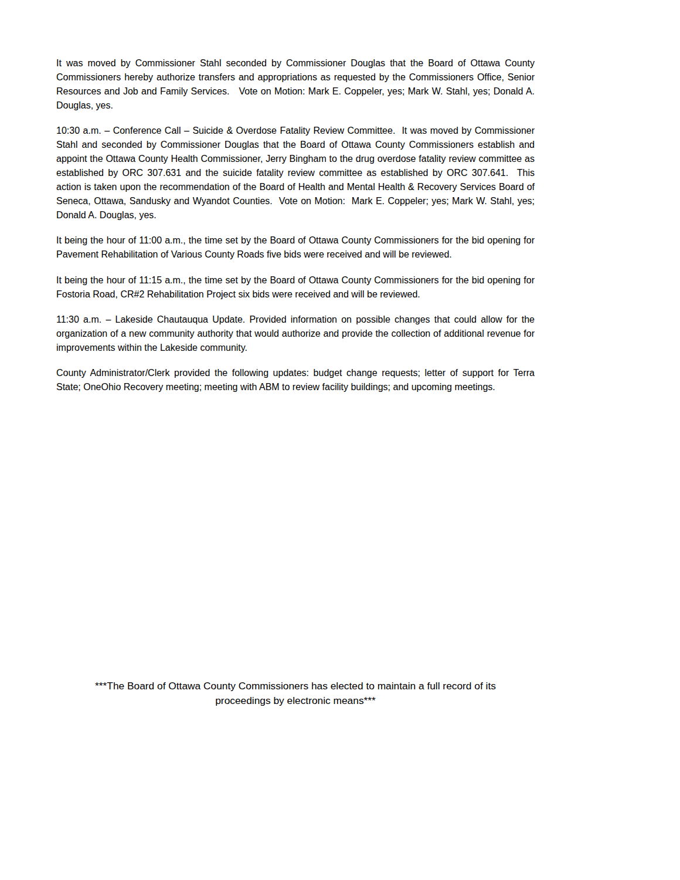It was moved by Commissioner Stahl seconded by Commissioner Douglas that the Board of Ottawa County Commissioners hereby authorize transfers and appropriations as requested by the Commissioners Office, Senior Resources and Job and Family Services. Vote on Motion: Mark E. Coppeler, yes; Mark W. Stahl, yes; Donald A. Douglas, yes.
10:30 a.m. – Conference Call – Suicide & Overdose Fatality Review Committee. It was moved by Commissioner Stahl and seconded by Commissioner Douglas that the Board of Ottawa County Commissioners establish and appoint the Ottawa County Health Commissioner, Jerry Bingham to the drug overdose fatality review committee as established by ORC 307.631 and the suicide fatality review committee as established by ORC 307.641. This action is taken upon the recommendation of the Board of Health and Mental Health & Recovery Services Board of Seneca, Ottawa, Sandusky and Wyandot Counties. Vote on Motion: Mark E. Coppeler; yes; Mark W. Stahl, yes; Donald A. Douglas, yes.
It being the hour of 11:00 a.m., the time set by the Board of Ottawa County Commissioners for the bid opening for Pavement Rehabilitation of Various County Roads five bids were received and will be reviewed.
It being the hour of 11:15 a.m., the time set by the Board of Ottawa County Commissioners for the bid opening for Fostoria Road, CR#2 Rehabilitation Project six bids were received and will be reviewed.
11:30 a.m. – Lakeside Chautauqua Update. Provided information on possible changes that could allow for the organization of a new community authority that would authorize and provide the collection of additional revenue for improvements within the Lakeside community.
County Administrator/Clerk provided the following updates: budget change requests; letter of support for Terra State; OneOhio Recovery meeting; meeting with ABM to review facility buildings; and upcoming meetings.
***The Board of Ottawa County Commissioners has elected to maintain a full record of its
proceedings by electronic means***